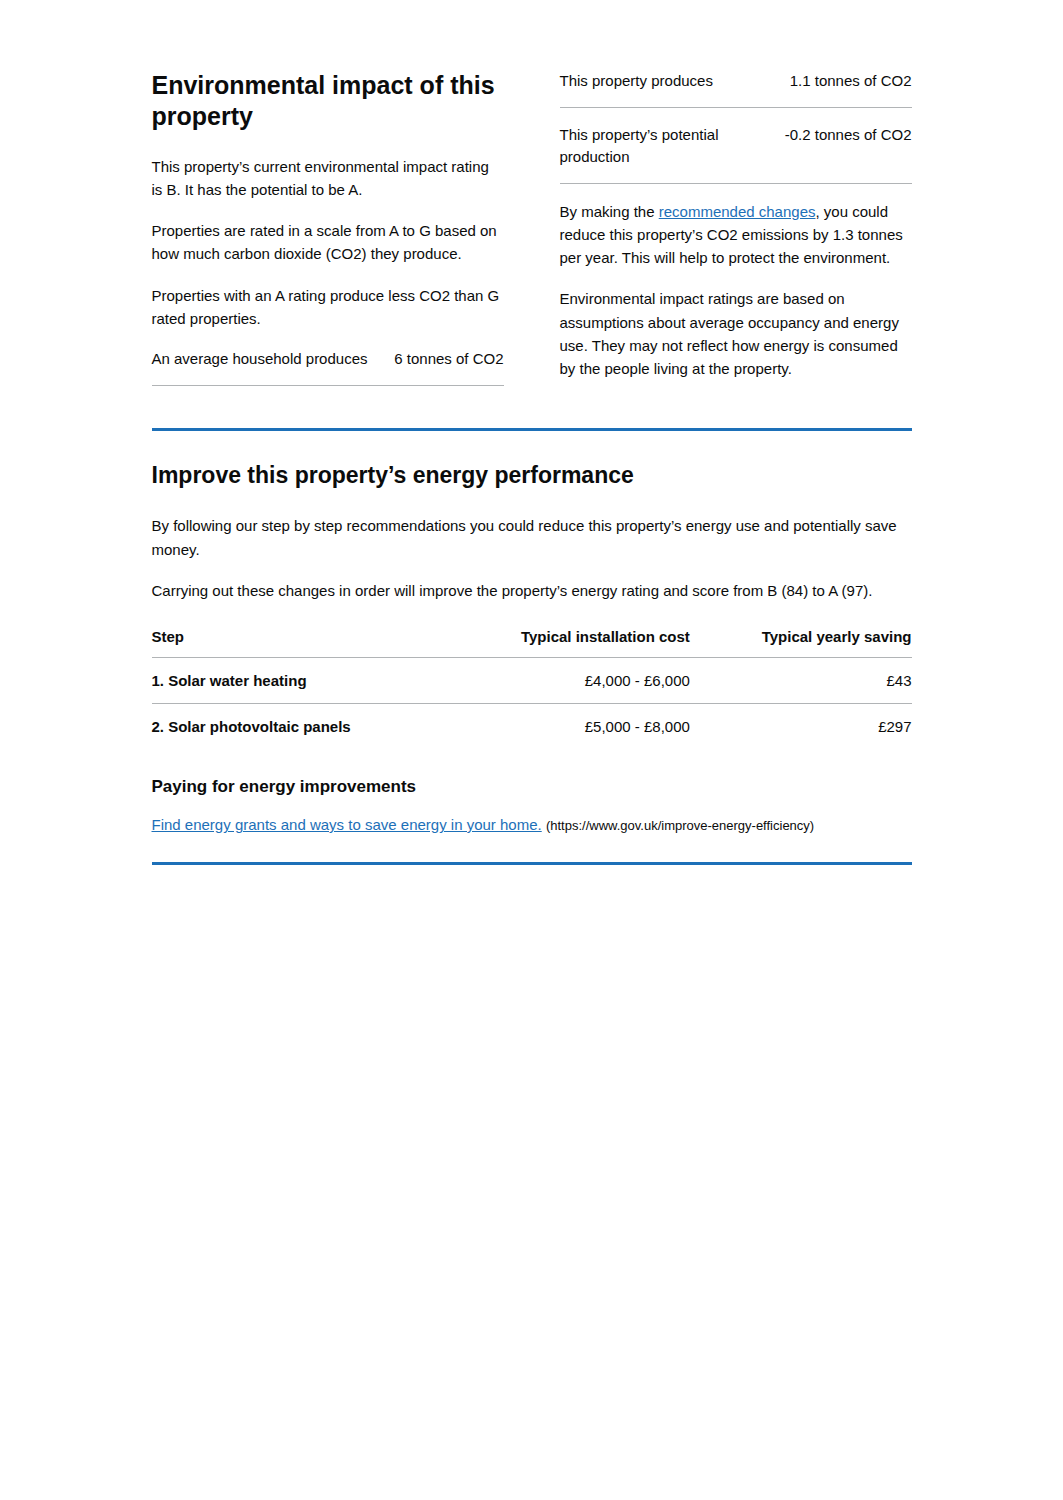Environmental impact of this property
This property’s current environmental impact rating is B. It has the potential to be A.
Properties are rated in a scale from A to G based on how much carbon dioxide (CO2) they produce.
Properties with an A rating produce less CO2 than G rated properties.
An average household produces
6 tonnes of CO2
This property produces
1.1 tonnes of CO2
This property’s potential production
-0.2 tonnes of CO2
By making the recommended changes, you could reduce this property’s CO2 emissions by 1.3 tonnes per year. This will help to protect the environment.
Environmental impact ratings are based on assumptions about average occupancy and energy use. They may not reflect how energy is consumed by the people living at the property.
Improve this property’s energy performance
By following our step by step recommendations you could reduce this property’s energy use and potentially save money.
Carrying out these changes in order will improve the property’s energy rating and score from B (84) to A (97).
| Step | Typical installation cost | Typical yearly saving |
| --- | --- | --- |
| 1. Solar water heating | £4,000 - £6,000 | £43 |
| 2. Solar photovoltaic panels | £5,000 - £8,000 | £297 |
Paying for energy improvements
Find energy grants and ways to save energy in your home. (https://www.gov.uk/improve-energy-efficiency)